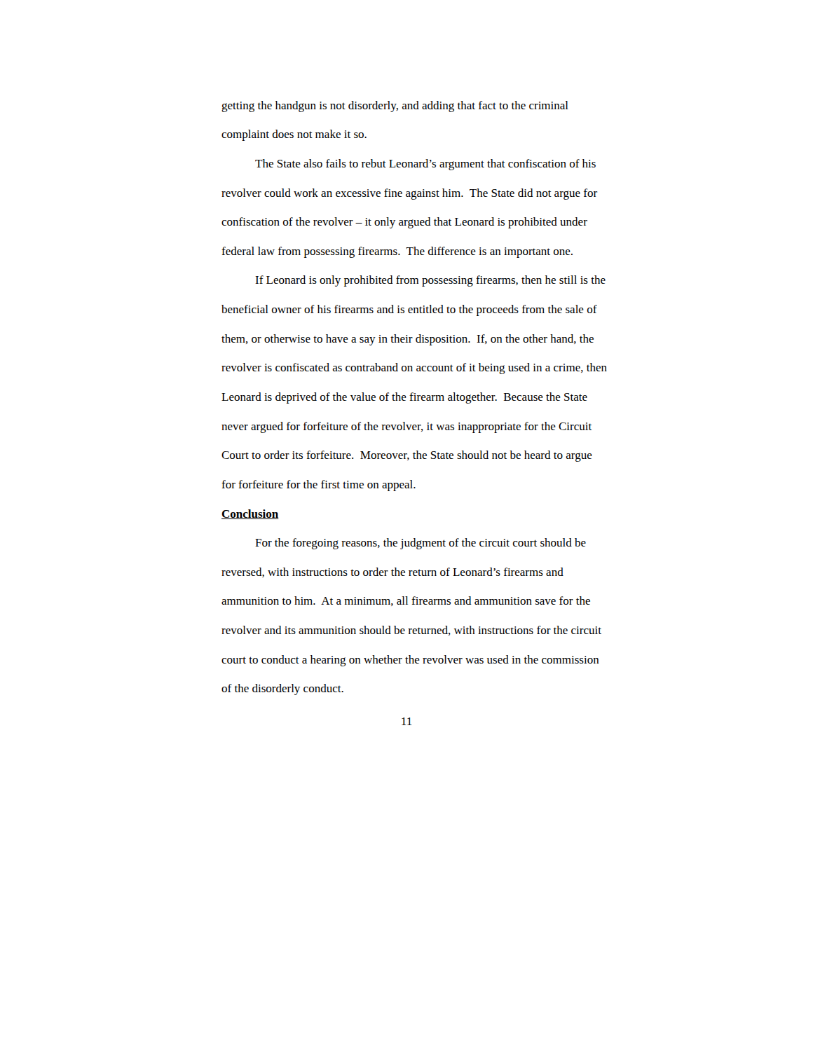getting the handgun is not disorderly, and adding that fact to the criminal complaint does not make it so.
The State also fails to rebut Leonard’s argument that confiscation of his revolver could work an excessive fine against him. The State did not argue for confiscation of the revolver – it only argued that Leonard is prohibited under federal law from possessing firearms. The difference is an important one.
If Leonard is only prohibited from possessing firearms, then he still is the beneficial owner of his firearms and is entitled to the proceeds from the sale of them, or otherwise to have a say in their disposition. If, on the other hand, the revolver is confiscated as contraband on account of it being used in a crime, then Leonard is deprived of the value of the firearm altogether. Because the State never argued for forfeiture of the revolver, it was inappropriate for the Circuit Court to order its forfeiture. Moreover, the State should not be heard to argue for forfeiture for the first time on appeal.
Conclusion
For the foregoing reasons, the judgment of the circuit court should be reversed, with instructions to order the return of Leonard’s firearms and ammunition to him. At a minimum, all firearms and ammunition save for the revolver and its ammunition should be returned, with instructions for the circuit court to conduct a hearing on whether the revolver was used in the commission of the disorderly conduct.
11